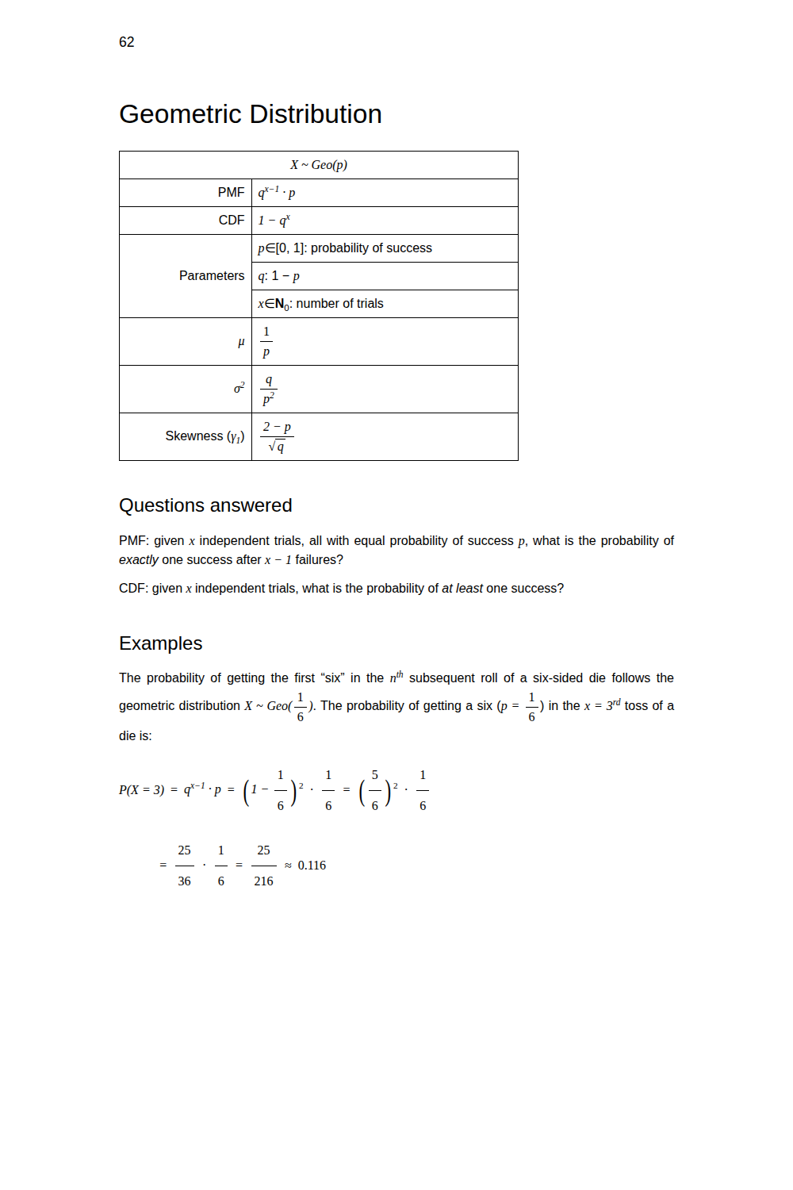62
Geometric Distribution
| X ~ Geo(p) |
| PMF | q x−1 · p |
| CDF | 1 − q x |
| Parameters | p ∈[0, 1]: probability of success |
| q : 1 − p |
| x ∈ N 0 : number of trials |
| μ | 1 p |
| σ 2 | q p 2 |
| Skewness ( γ 1 ) | 2 − p √ q |
Questions answered
PMF: given x independent trials, all with equal probability of success p, what is the probability of exactly one success after x − 1 failures?
CDF: given x independent trials, what is the probability of at least one success?
Examples
The probability of getting the first “six” in the nth subsequent roll of a six-sided die follows the geometric distribution X ~ Geo(16). The probability of getting a six (p = 16) in the x = 3rd toss of a die is:
P(X = 3) = qx−1 · p = (1 − 16) 2 · 16 = (56) 2 · 16
= 2536 · 16 = 25216 ≈ 0.116